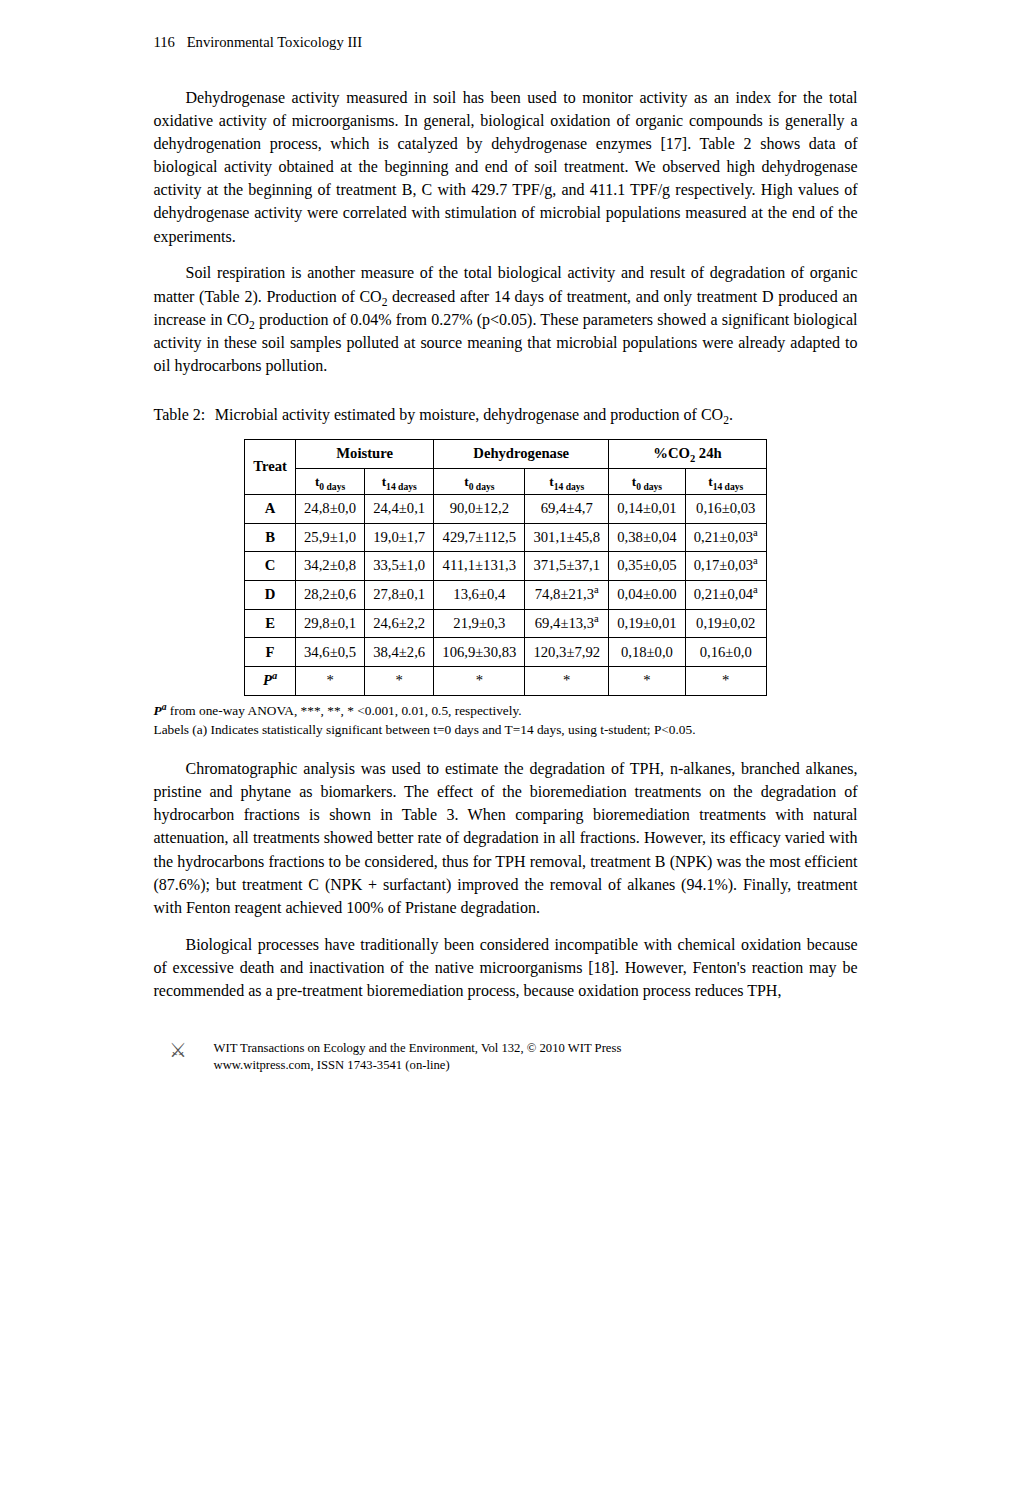116 Environmental Toxicology III
Dehydrogenase activity measured in soil has been used to monitor activity as an index for the total oxidative activity of microorganisms. In general, biological oxidation of organic compounds is generally a dehydrogenation process, which is catalyzed by dehydrogenase enzymes [17]. Table 2 shows data of biological activity obtained at the beginning and end of soil treatment. We observed high dehydrogenase activity at the beginning of treatment B, C with 429.7 TPF/g, and 411.1 TPF/g respectively. High values of dehydrogenase activity were correlated with stimulation of microbial populations measured at the end of the experiments.
Soil respiration is another measure of the total biological activity and result of degradation of organic matter (Table 2). Production of CO2 decreased after 14 days of treatment, and only treatment D produced an increase in CO2 production of 0.04% from 0.27% (p<0.05). These parameters showed a significant biological activity in these soil samples polluted at source meaning that microbial populations were already adapted to oil hydrocarbons pollution.
Table 2: Microbial activity estimated by moisture, dehydrogenase and production of CO2.
| Treat | Moisture | Dehydrogenase | %CO 2 24h |
| --- | --- | --- | --- |
| t 0 days | t 14 days | t 0 days | t 14 days | t 0 days | t 14 days |
| A | 24,8±0,0 | 24,4±0,1 | 90,0±12,2 | 69,4±4,7 | 0,14±0,01 | 0,16±0,03 |
| B | 25,9±1,0 | 19,0±1,7 | 429,7±112,5 | 301,1±45,8 | 0,38±0,04 | 0,21±0,03 a |
| C | 34,2±0,8 | 33,5±1,0 | 411,1±131,3 | 371,5±37,1 | 0,35±0,05 | 0,17±0,03 a |
| D | 28,2±0,6 | 27,8±0,1 | 13,6±0,4 | 74,8±21,3 a | 0,04±0.00 | 0,21±0,04 a |
| E | 29,8±0,1 | 24,6±2,2 | 21,9±0,3 | 69,4±13,3 a | 0,19±0,01 | 0,19±0,02 |
| F | 34,6±0,5 | 38,4±2,6 | 106,9±30,83 | 120,3±7,92 | 0,18±0,0 | 0,16±0,0 |
| P a | * | * | * | * | * | * |
Pa from one-way ANOVA, ***, **, * <0.001, 0.01, 0.5, respectively.
Labels (a) Indicates statistically significant between t=0 days and T=14 days, using t-student; P<0.05.
Chromatographic analysis was used to estimate the degradation of TPH, n-alkanes, branched alkanes, pristine and phytane as biomarkers. The effect of the bioremediation treatments on the degradation of hydrocarbon fractions is shown in Table 3. When comparing bioremediation treatments with natural attenuation, all treatments showed better rate of degradation in all fractions. However, its efficacy varied with the hydrocarbons fractions to be considered, thus for TPH removal, treatment B (NPK) was the most efficient (87.6%); but treatment C (NPK + surfactant) improved the removal of alkanes (94.1%). Finally, treatment with Fenton reagent achieved 100% of Pristane degradation.
Biological processes have traditionally been considered incompatible with chemical oxidation because of excessive death and inactivation of the native microorganisms [18]. However, Fenton's reaction may be recommended as a pre-treatment bioremediation process, because oxidation process reduces TPH,
⚔
WIT Transactions on Ecology and the Environment, Vol 132, © 2010 WIT Press
www.witpress.com, ISSN 1743-3541 (on-line)